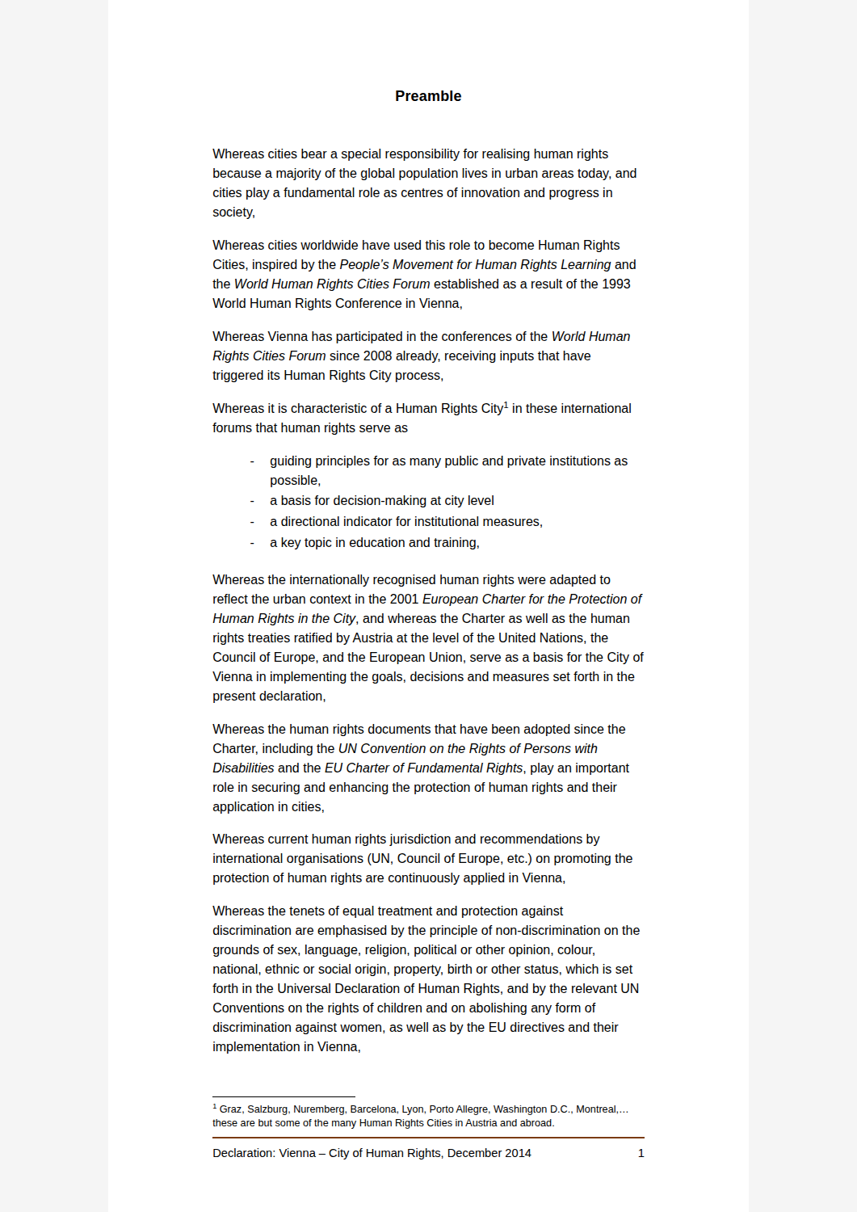Preamble
Whereas cities bear a special responsibility for realising human rights because a majority of the global population lives in urban areas today, and cities play a fundamental role as centres of innovation and progress in society,
Whereas cities worldwide have used this role to become Human Rights Cities, inspired by the People’s Movement for Human Rights Learning and the World Human Rights Cities Forum established as a result of the 1993 World Human Rights Conference in Vienna,
Whereas Vienna has participated in the conferences of the World Human Rights Cities Forum since 2008 already, receiving inputs that have triggered its Human Rights City process,
Whereas it is characteristic of a Human Rights City1 in these international forums that human rights serve as
guiding principles for as many public and private institutions as possible,
a basis for decision-making at city level
a directional indicator for institutional measures,
a key topic in education and training,
Whereas the internationally recognised human rights were adapted to reflect the urban context in the 2001 European Charter for the Protection of Human Rights in the City, and whereas the Charter as well as the human rights treaties ratified by Austria at the level of the United Nations, the Council of Europe, and the European Union, serve as a basis for the City of Vienna in implementing the goals, decisions and measures set forth in the present declaration,
Whereas the human rights documents that have been adopted since the Charter, including the UN Convention on the Rights of Persons with Disabilities and the EU Charter of Fundamental Rights, play an important role in securing and enhancing the protection of human rights and their application in cities,
Whereas current human rights jurisdiction and recommendations by international organisations (UN, Council of Europe, etc.) on promoting the protection of human rights are continuously applied in Vienna,
Whereas the tenets of equal treatment and protection against discrimination are emphasised by the principle of non-discrimination on the grounds of sex, language, religion, political or other opinion, colour, national, ethnic or social origin, property, birth or other status, which is set forth in the Universal Declaration of Human Rights, and by the relevant UN Conventions on the rights of children and on abolishing any form of discrimination against women, as well as by the EU directives and their implementation in Vienna,
1 Graz, Salzburg, Nuremberg, Barcelona, Lyon, Porto Allegre, Washington D.C., Montreal,… these are but some of the many Human Rights Cities in Austria and abroad.
Declaration: Vienna – City of Human Rights, December 2014 1